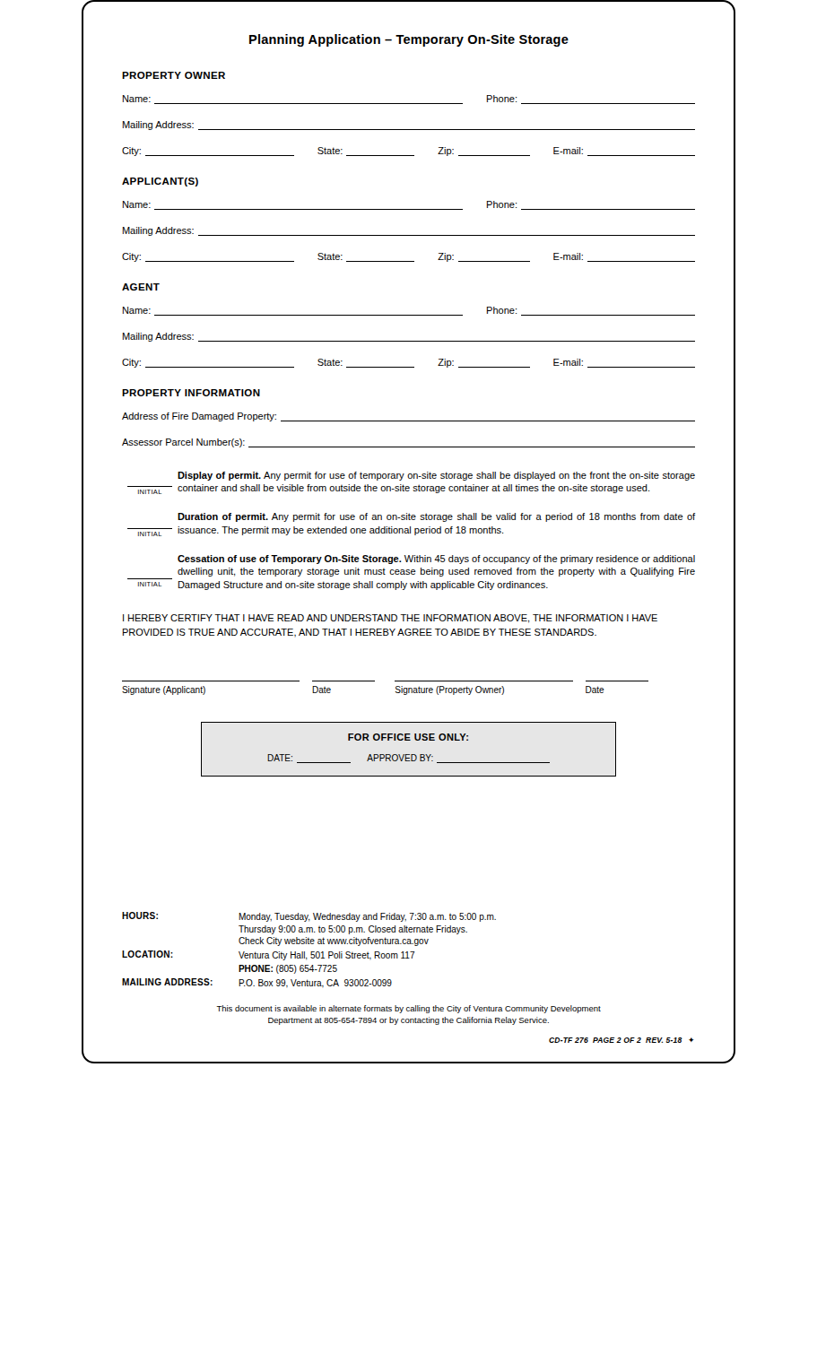Planning Application – Temporary On-Site Storage
PROPERTY OWNER
Name:
Phone:
Mailing Address:
City:
State:
Zip:
E-mail:
APPLICANT(S)
Name:
Phone:
Mailing Address:
City:
State:
Zip:
E-mail:
AGENT
Name:
Phone:
Mailing Address:
City:
State:
Zip:
E-mail:
PROPERTY INFORMATION
Address of Fire Damaged Property:
Assessor Parcel Number(s):
INITIAL
Display of permit. Any permit for use of temporary on-site storage shall be displayed on the front the on-site storage container and shall be visible from outside the on-site storage container at all times the on-site storage used.
INITIAL
Duration of permit. Any permit for use of an on-site storage shall be valid for a period of 18 months from date of issuance. The permit may be extended one additional period of 18 months.
INITIAL
Cessation of use of Temporary On-Site Storage. Within 45 days of occupancy of the primary residence or additional dwelling unit, the temporary storage unit must cease being used removed from the property with a Qualifying Fire Damaged Structure and on-site storage shall comply with applicable City ordinances.
I HEREBY CERTIFY THAT I HAVE READ AND UNDERSTAND THE INFORMATION ABOVE, THE INFORMATION I HAVE PROVIDED IS TRUE AND ACCURATE, AND THAT I HEREBY AGREE TO ABIDE BY THESE STANDARDS.
Signature (Applicant)
Date
Signature (Property Owner)
Date
FOR OFFICE USE ONLY:
DATE:
APPROVED BY:
HOURS:
Monday, Tuesday, Wednesday and Friday, 7:30 a.m. to 5:00 p.m.
Thursday 9:00 a.m. to 5:00 p.m. Closed alternate Fridays.
Check City website at www.cityofventura.ca.gov
LOCATION:
Ventura City Hall, 501 Poli Street, Room 117
PHONE: (805) 654-7725
MAILING ADDRESS:
P.O. Box 99, Ventura, CA 93002-0099
This document is available in alternate formats by calling the City of Ventura Community Development
Department at 805-654-7894 or by contacting the California Relay Service.
CD-TF 276 PAGE 2 OF 2 REV. 5-18 ✦